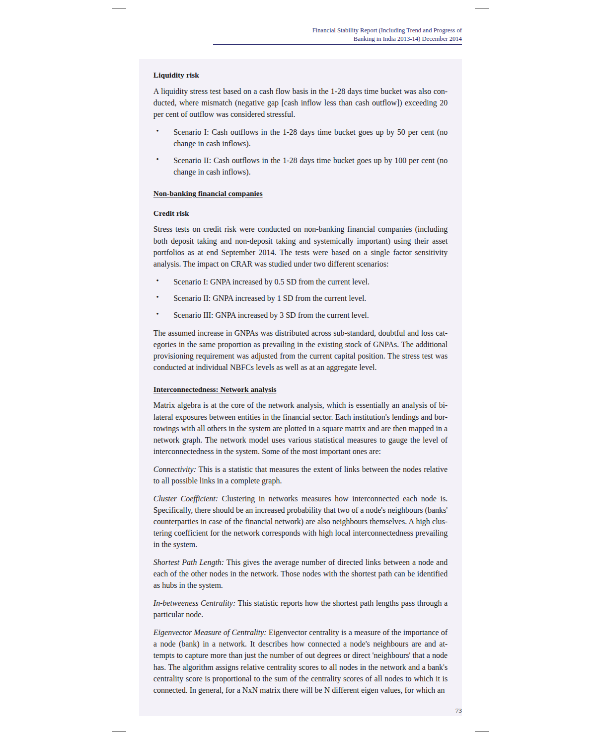Financial Stability Report (Including Trend and Progress of Banking in India 2013-14) December 2014
Liquidity risk
A liquidity stress test based on a cash flow basis in the 1-28 days time bucket was also conducted, where mismatch (negative gap [cash inflow less than cash outflow]) exceeding 20 per cent of outflow was considered stressful.
Scenario I: Cash outflows in the 1-28 days time bucket goes up by 50 per cent (no change in cash inflows).
Scenario II: Cash outflows in the 1-28 days time bucket goes up by 100 per cent (no change in cash inflows).
Non-banking financial companies
Credit risk
Stress tests on credit risk were conducted on non-banking financial companies (including both deposit taking and non-deposit taking and systemically important) using their asset portfolios as at end September 2014. The tests were based on a single factor sensitivity analysis. The impact on CRAR was studied under two different scenarios:
Scenario I: GNPA increased by 0.5 SD from the current level.
Scenario II: GNPA increased by 1 SD from the current level.
Scenario III: GNPA increased by 3 SD from the current level.
The assumed increase in GNPAs was distributed across sub-standard, doubtful and loss categories in the same proportion as prevailing in the existing stock of GNPAs. The additional provisioning requirement was adjusted from the current capital position. The stress test was conducted at individual NBFCs levels as well as at an aggregate level.
Interconnectedness: Network analysis
Matrix algebra is at the core of the network analysis, which is essentially an analysis of bilateral exposures between entities in the financial sector. Each institution's lendings and borrowings with all others in the system are plotted in a square matrix and are then mapped in a network graph. The network model uses various statistical measures to gauge the level of interconnectedness in the system. Some of the most important ones are:
Connectivity: This is a statistic that measures the extent of links between the nodes relative to all possible links in a complete graph.
Cluster Coefficient: Clustering in networks measures how interconnected each node is. Specifically, there should be an increased probability that two of a node's neighbours (banks' counterparties in case of the financial network) are also neighbours themselves. A high clustering coefficient for the network corresponds with high local interconnectedness prevailing in the system.
Shortest Path Length: This gives the average number of directed links between a node and each of the other nodes in the network. Those nodes with the shortest path can be identified as hubs in the system.
In-betweeness Centrality: This statistic reports how the shortest path lengths pass through a particular node.
Eigenvector Measure of Centrality: Eigenvector centrality is a measure of the importance of a node (bank) in a network. It describes how connected a node's neighbours are and attempts to capture more than just the number of out degrees or direct 'neighbours' that a node has. The algorithm assigns relative centrality scores to all nodes in the network and a bank's centrality score is proportional to the sum of the centrality scores of all nodes to which it is connected. In general, for a NxN matrix there will be N different eigen values, for which an
73